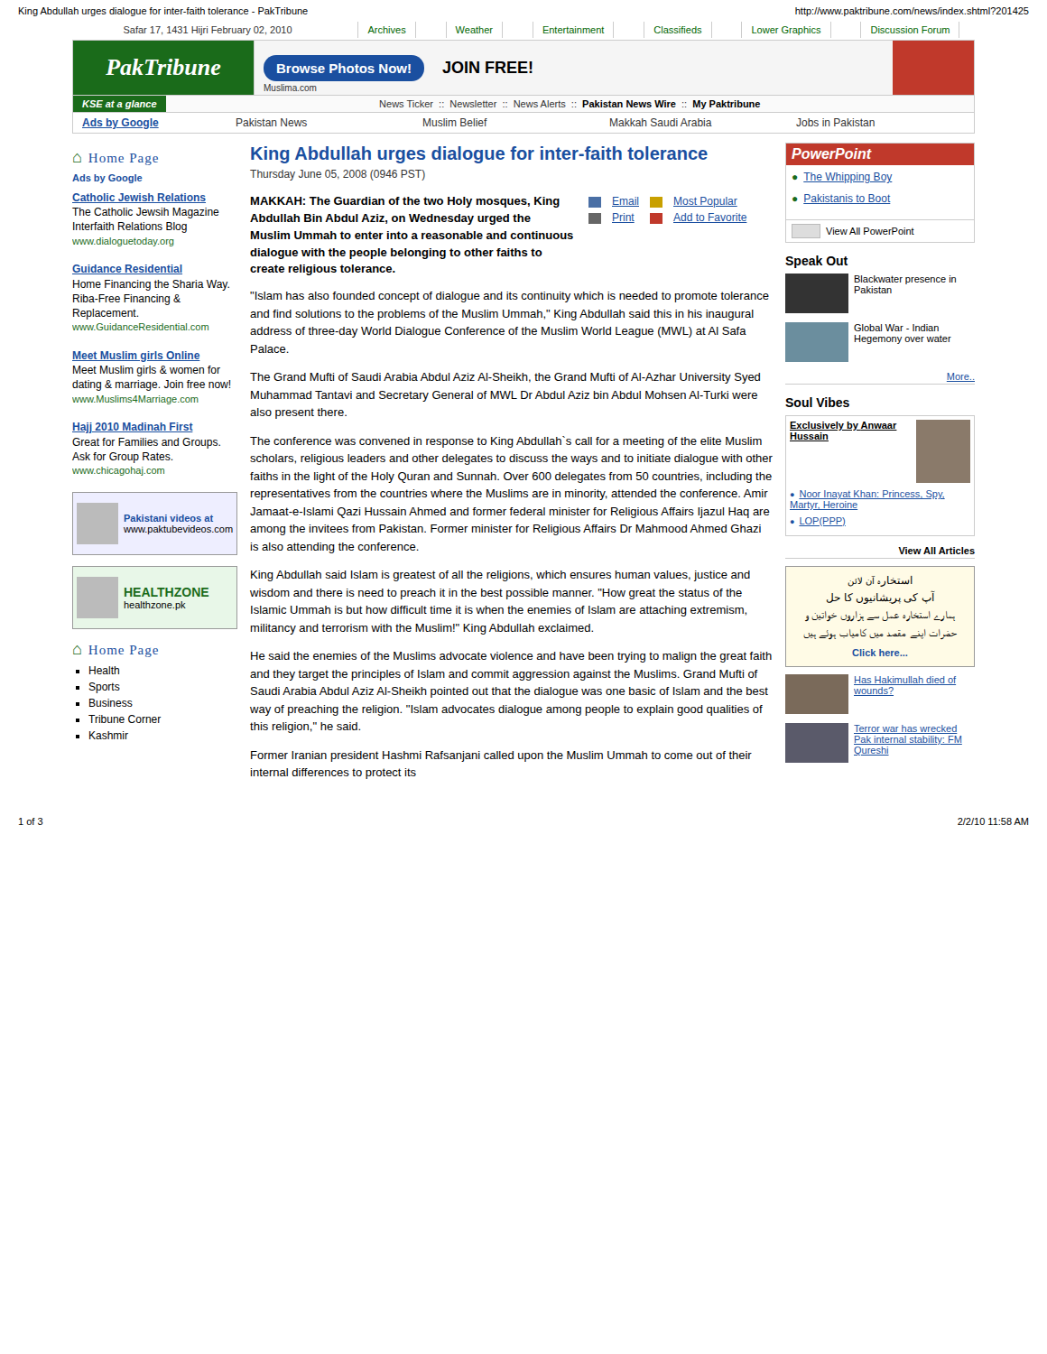King Abdullah urges dialogue for inter-faith tolerance - PakTribune http://www.paktribune.com/news/index.shtml?201425
Safar 17, 1431 Hijri February 02, 2010
Archives Weather Entertainment Classifieds Lower Graphics Discussion Forum
PakTribune
Browse Photos Now! JOIN FREE! Muslima.com
KSE at a glance
News Ticker :: Newsletter :: News Alerts :: Pakistan News Wire :: My Paktribune
Ads by Google
Pakistan News
Muslim Belief
Makkah Saudi Arabia
Jobs in Pakistan
Home Page
Ads by Google
Catholic Jewish Relations The Catholic Jewsih Magazine Interfaith Relations Blog
www.dialoguetoday.org
Guidance Residential Home Financing the Sharia Way. Riba-Free Financing & Replacement.
www.GuidanceResidential.com
Meet Muslim girls Online Meet Muslim girls & women for dating & marriage. Join free now!
www.Muslims4Marriage.com
Hajj 2010 Madinah First Great for Families and Groups. Ask for Group Rates.
www.chicagohaj.com
Pakistani videos at
www.paktubevideos.com
HEALTHZONE
healthzone.pk
Home Page
Health
Sports
Business
Tribune Corner
Kashmir
King Abdullah urges dialogue for inter-faith tolerance
Thursday June 05, 2008 (0946 PST)
MAKKAH: The Guardian of the two Holy mosques, King Abdullah Bin Abdul Aziz, on Wednesday urged the Muslim Ummah to enter into a reasonable and continuous dialogue with the people belonging to other faiths to create religious tolerance.
| | Email | | Most Popular |
| | Print | | Add to Favorite |
"Islam has also founded concept of dialogue and its continuity which is needed to promote tolerance and find solutions to the problems of the Muslim Ummah," King Abdullah said this in his inaugural address of three-day World Dialogue Conference of the Muslim World League (MWL) at Al Safa Palace.
The Grand Mufti of Saudi Arabia Abdul Aziz Al-Sheikh, the Grand Mufti of Al-Azhar University Syed Muhammad Tantavi and Secretary General of MWL Dr Abdul Aziz bin Abdul Mohsen Al-Turki were also present there.
The conference was convened in response to King Abdullah`s call for a meeting of the elite Muslim scholars, religious leaders and other delegates to discuss the ways and to initiate dialogue with other faiths in the light of the Holy Quran and Sunnah. Over 600 delegates from 50 countries, including the representatives from the countries where the Muslims are in minority, attended the conference. Amir Jamaat-e-Islami Qazi Hussain Ahmed and former federal minister for Religious Affairs Ijazul Haq are among the invitees from Pakistan. Former minister for Religious Affairs Dr Mahmood Ahmed Ghazi is also attending the conference.
King Abdullah said Islam is greatest of all the religions, which ensures human values, justice and wisdom and there is need to preach it in the best possible manner. "How great the status of the Islamic Ummah is but how difficult time it is when the enemies of Islam are attaching extremism, militancy and terrorism with the Muslim!" King Abdullah exclaimed.
He said the enemies of the Muslims advocate violence and have been trying to malign the great faith and they target the principles of Islam and commit aggression against the Muslims. Grand Mufti of Saudi Arabia Abdul Aziz Al-Sheikh pointed out that the dialogue was one basic of Islam and the best way of preaching the religion. "Islam advocates dialogue among people to explain good qualities of this religion," he said.
Former Iranian president Hashmi Rafsanjani called upon the Muslim Ummah to come out of their internal differences to protect its
PowerPoint
The Whipping Boy
Pakistanis to Boot
View All PowerPoint
Speak Out
Blackwater presence in Pakistan
Global War - Indian Hegemony over water
More..
Soul Vibes
Exclusively by Anwaar Hussain
Noor Inayat Khan: Princess, Spy, Martyr, Heroine
LOP(PPP)
View All Articles
استخارہ آن لائن
آپ کی پریشانیوں کا حل
ہمارے استخارہ عمل سے ہزاروں خواتین و حضرات اپنے مقصد میں کامیاب ہوئے ہیں
Click here...
Has Hakimullah died of wounds?
Terror war has wrecked Pak internal stability: FM Qureshi
1 of 3 2/2/10 11:58 AM